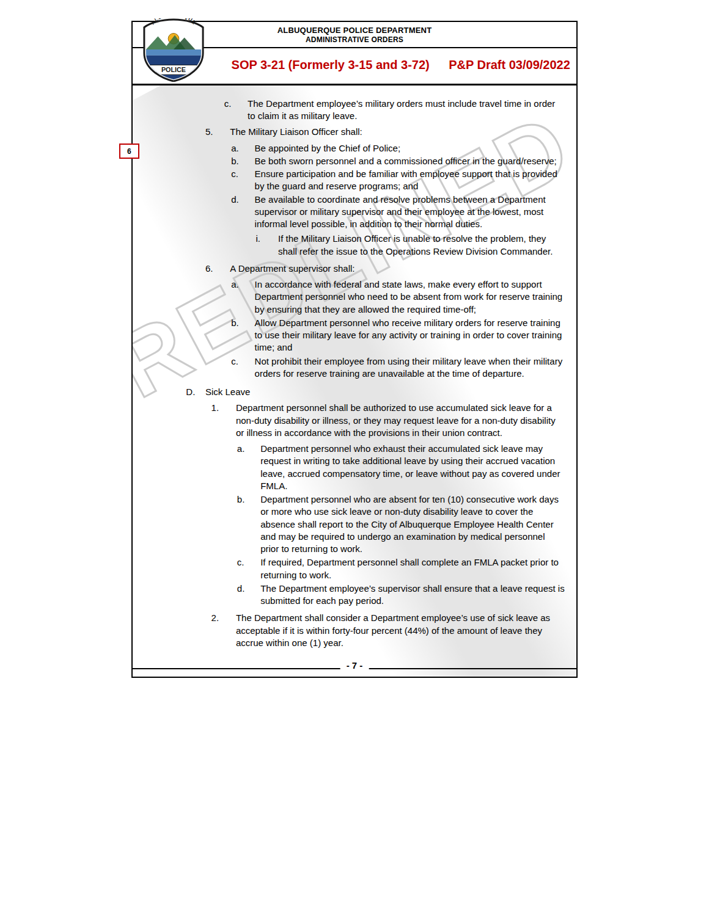ALBUQUERQUE POLICE DEPARTMENT
ADMINISTRATIVE ORDERS
SOP 3-21 (Formerly 3-15 and 3-72)
P&P Draft 03/09/2022
POLICE ALBUQUERQUE
REDLINED
c. The Department employee’s military orders must include travel time in order to claim it as military leave.
6
5. The Military Liaison Officer shall:
a. Be appointed by the Chief of Police;
b. Be both sworn personnel and a commissioned officer in the guard/reserve;
c. Ensure participation and be familiar with employee support that is provided by the guard and reserve programs; and
d. Be available to coordinate and resolve problems between a Department supervisor or military supervisor and their employee at the lowest, most informal level possible, in addition to their normal duties.
i. If the Military Liaison Officer is unable to resolve the problem, they shall refer the issue to the Operations Review Division Commander.
6. A Department supervisor shall:
a. In accordance with federal and state laws, make every effort to support Department personnel who need to be absent from work for reserve training by ensuring that they are allowed the required time-off;
b. Allow Department personnel who receive military orders for reserve training to use their military leave for any activity or training in order to cover training time; and
c. Not prohibit their employee from using their military leave when their military orders for reserve training are unavailable at the time of departure.
D. Sick Leave
1. Department personnel shall be authorized to use accumulated sick leave for a non-duty disability or illness, or they may request leave for a non-duty disability or illness in accordance with the provisions in their union contract.
a. Department personnel who exhaust their accumulated sick leave may request in writing to take additional leave by using their accrued vacation leave, accrued compensatory time, or leave without pay as covered under FMLA.
b. Department personnel who are absent for ten (10) consecutive work days or more who use sick leave or non-duty disability leave to cover the absence shall report to the City of Albuquerque Employee Health Center and may be required to undergo an examination by medical personnel prior to returning to work.
c. If required, Department personnel shall complete an FMLA packet prior to returning to work.
d. The Department employee’s supervisor shall ensure that a leave request is submitted for each pay period.
2. The Department shall consider a Department employee’s use of sick leave as acceptable if it is within forty-four percent (44%) of the amount of leave they accrue within one (1) year.
- 7 -